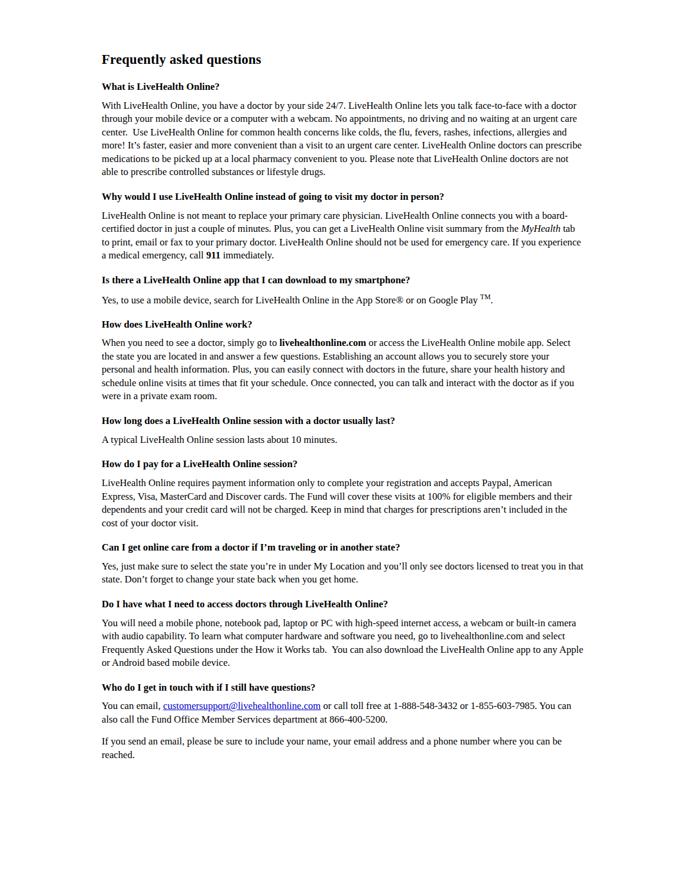Frequently asked questions
What is LiveHealth Online?
With LiveHealth Online, you have a doctor by your side 24/7. LiveHealth Online lets you talk face-to-face with a doctor through your mobile device or a computer with a webcam. No appointments, no driving and no waiting at an urgent care center. Use LiveHealth Online for common health concerns like colds, the flu, fevers, rashes, infections, allergies and more! It’s faster, easier and more convenient than a visit to an urgent care center. LiveHealth Online doctors can prescribe medications to be picked up at a local pharmacy convenient to you. Please note that LiveHealth Online doctors are not able to prescribe controlled substances or lifestyle drugs.
Why would I use LiveHealth Online instead of going to visit my doctor in person?
LiveHealth Online is not meant to replace your primary care physician. LiveHealth Online connects you with a board-certified doctor in just a couple of minutes. Plus, you can get a LiveHealth Online visit summary from the MyHealth tab to print, email or fax to your primary doctor. LiveHealth Online should not be used for emergency care. If you experience a medical emergency, call 911 immediately.
Is there a LiveHealth Online app that I can download to my smartphone?
Yes, to use a mobile device, search for LiveHealth Online in the App Store® or on Google Play TM.
How does LiveHealth Online work?
When you need to see a doctor, simply go to livehealthonline.com or access the LiveHealth Online mobile app. Select the state you are located in and answer a few questions. Establishing an account allows you to securely store your personal and health information. Plus, you can easily connect with doctors in the future, share your health history and schedule online visits at times that fit your schedule. Once connected, you can talk and interact with the doctor as if you were in a private exam room.
How long does a LiveHealth Online session with a doctor usually last?
A typical LiveHealth Online session lasts about 10 minutes.
How do I pay for a LiveHealth Online session?
LiveHealth Online requires payment information only to complete your registration and accepts Paypal, American Express, Visa, MasterCard and Discover cards. The Fund will cover these visits at 100% for eligible members and their dependents and your credit card will not be charged. Keep in mind that charges for prescriptions aren’t included in the cost of your doctor visit.
Can I get online care from a doctor if I’m traveling or in another state?
Yes, just make sure to select the state you’re in under My Location and you’ll only see doctors licensed to treat you in that state. Don’t forget to change your state back when you get home.
Do I have what I need to access doctors through LiveHealth Online?
You will need a mobile phone, notebook pad, laptop or PC with high-speed internet access, a webcam or built-in camera with audio capability. To learn what computer hardware and software you need, go to livehealthonline.com and select Frequently Asked Questions under the How it Works tab. You can also download the LiveHealth Online app to any Apple or Android based mobile device.
Who do I get in touch with if I still have questions?
You can email, customersupport@livehealthonline.com or call toll free at 1-888-548-3432 or 1-855-603-7985. You can also call the Fund Office Member Services department at 866-400-5200.
If you send an email, please be sure to include your name, your email address and a phone number where you can be reached.